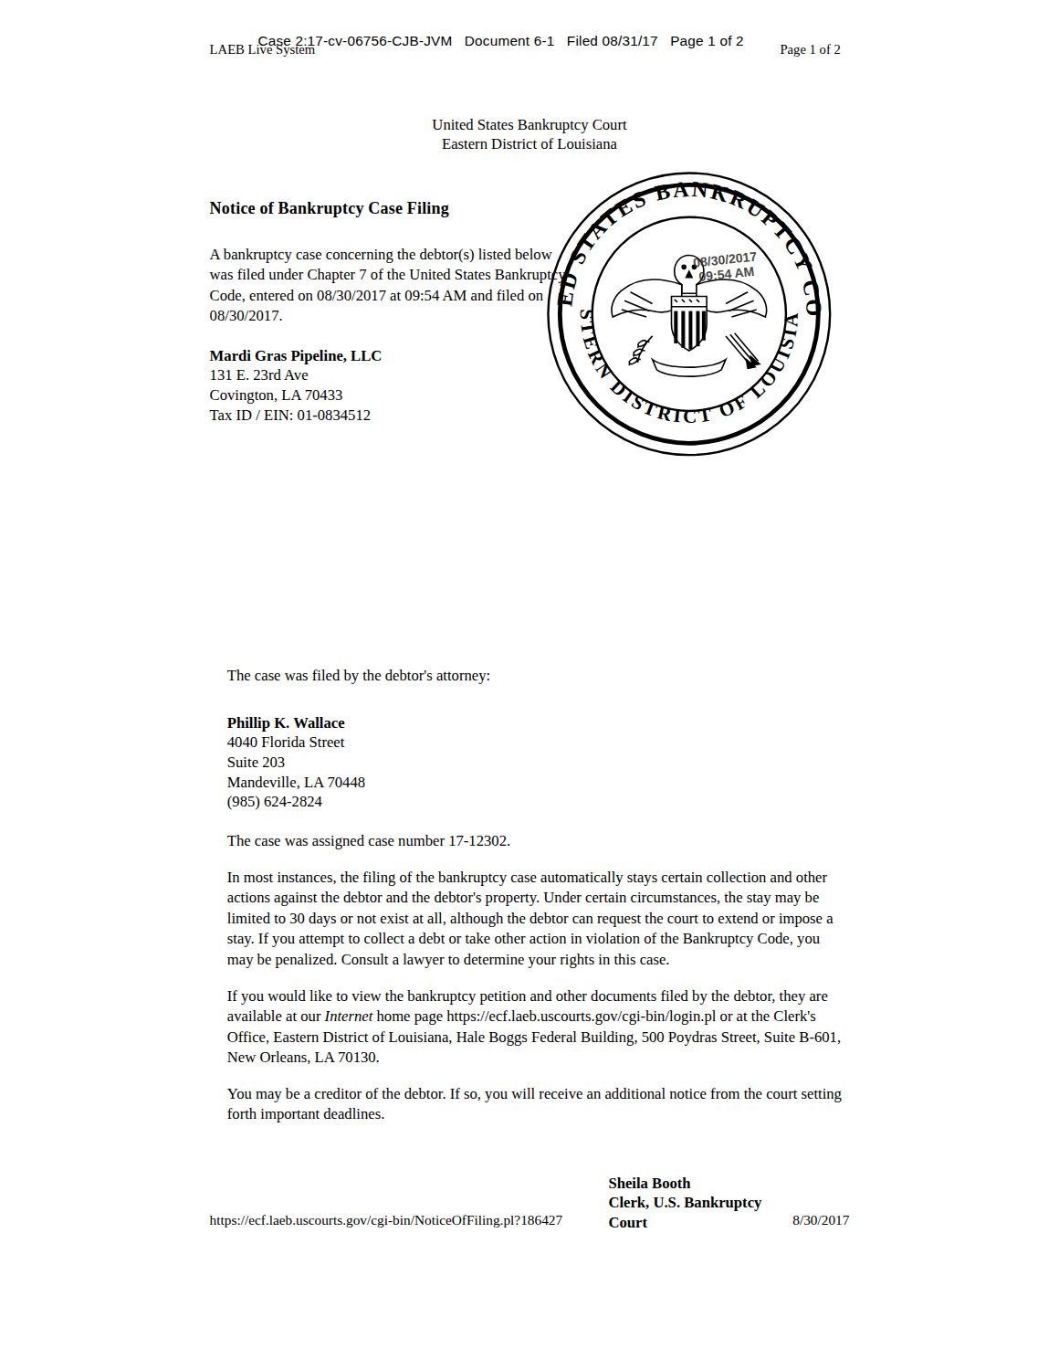LAEB Live System
Case 2:17-cv-06756-CJB-JVM Document 6-1 Filed 08/31/17 Page 1 of 2
Page 1 of 2
United States Bankruptcy Court
Eastern District of Louisiana
UNITED STATES BANKRUPTCY COURT EASTERN DISTRICT OF LOUISIANA
08/30/2017
09:54 AM
Notice of Bankruptcy Case Filing
A bankruptcy case concerning the debtor(s) listed below was filed under Chapter 7 of the United States Bankruptcy Code, entered on 08/30/2017 at 09:54 AM and filed on 08/30/2017.
Mardi Gras Pipeline, LLC
131 E. 23rd Ave
Covington, LA 70433
Tax ID / EIN: 01-0834512
The case was filed by the debtor's attorney:
Phillip K. Wallace
4040 Florida Street
Suite 203
Mandeville, LA 70448
(985) 624-2824
The case was assigned case number 17-12302.
In most instances, the filing of the bankruptcy case automatically stays certain collection and other actions against the debtor and the debtor's property. Under certain circumstances, the stay may be limited to 30 days or not exist at all, although the debtor can request the court to extend or impose a stay. If you attempt to collect a debt or take other action in violation of the Bankruptcy Code, you may be penalized. Consult a lawyer to determine your rights in this case.
If you would like to view the bankruptcy petition and other documents filed by the debtor, they are available at our Internet home page https://ecf.laeb.uscourts.gov/cgi-bin/login.pl or at the Clerk's Office, Eastern District of Louisiana, Hale Boggs Federal Building, 500 Poydras Street, Suite B-601, New Orleans, LA 70130.
You may be a creditor of the debtor. If so, you will receive an additional notice from the court setting forth important deadlines.
Sheila Booth
Clerk, U.S. Bankruptcy
Court
https://ecf.laeb.uscourts.gov/cgi-bin/NoticeOfFiling.pl?186427 8/30/2017